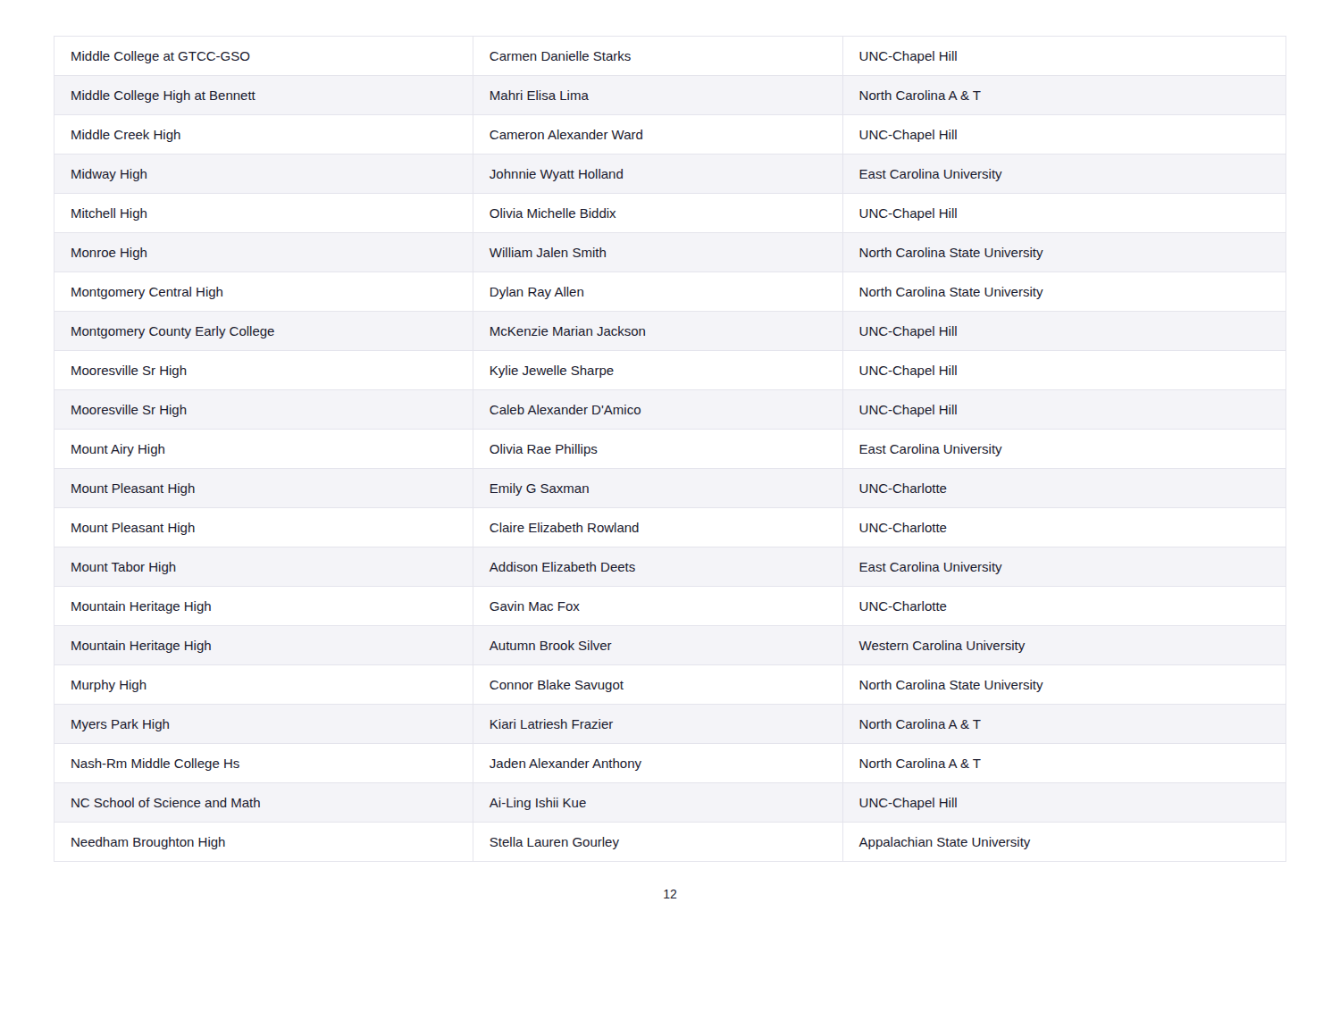| Middle College at GTCC-GSO | Carmen Danielle Starks | UNC-Chapel Hill |
| Middle College High at Bennett | Mahri Elisa Lima | North Carolina A & T |
| Middle Creek High | Cameron Alexander Ward | UNC-Chapel Hill |
| Midway High | Johnnie Wyatt Holland | East Carolina University |
| Mitchell High | Olivia Michelle Biddix | UNC-Chapel Hill |
| Monroe High | William Jalen Smith | North Carolina State University |
| Montgomery Central High | Dylan Ray Allen | North Carolina State University |
| Montgomery County Early College | McKenzie Marian Jackson | UNC-Chapel Hill |
| Mooresville Sr High | Kylie Jewelle Sharpe | UNC-Chapel Hill |
| Mooresville Sr High | Caleb Alexander D'Amico | UNC-Chapel Hill |
| Mount Airy High | Olivia Rae Phillips | East Carolina University |
| Mount Pleasant High | Emily G Saxman | UNC-Charlotte |
| Mount Pleasant High | Claire Elizabeth Rowland | UNC-Charlotte |
| Mount Tabor High | Addison Elizabeth Deets | East Carolina University |
| Mountain Heritage High | Gavin Mac Fox | UNC-Charlotte |
| Mountain Heritage High | Autumn Brook Silver | Western Carolina University |
| Murphy High | Connor Blake Savugot | North Carolina State University |
| Myers Park High | Kiari Latriesh Frazier | North Carolina A & T |
| Nash-Rm Middle College Hs | Jaden Alexander Anthony | North Carolina A & T |
| NC School of Science and Math | Ai-Ling Ishii Kue | UNC-Chapel Hill |
| Needham Broughton High | Stella Lauren Gourley | Appalachian State University |
12